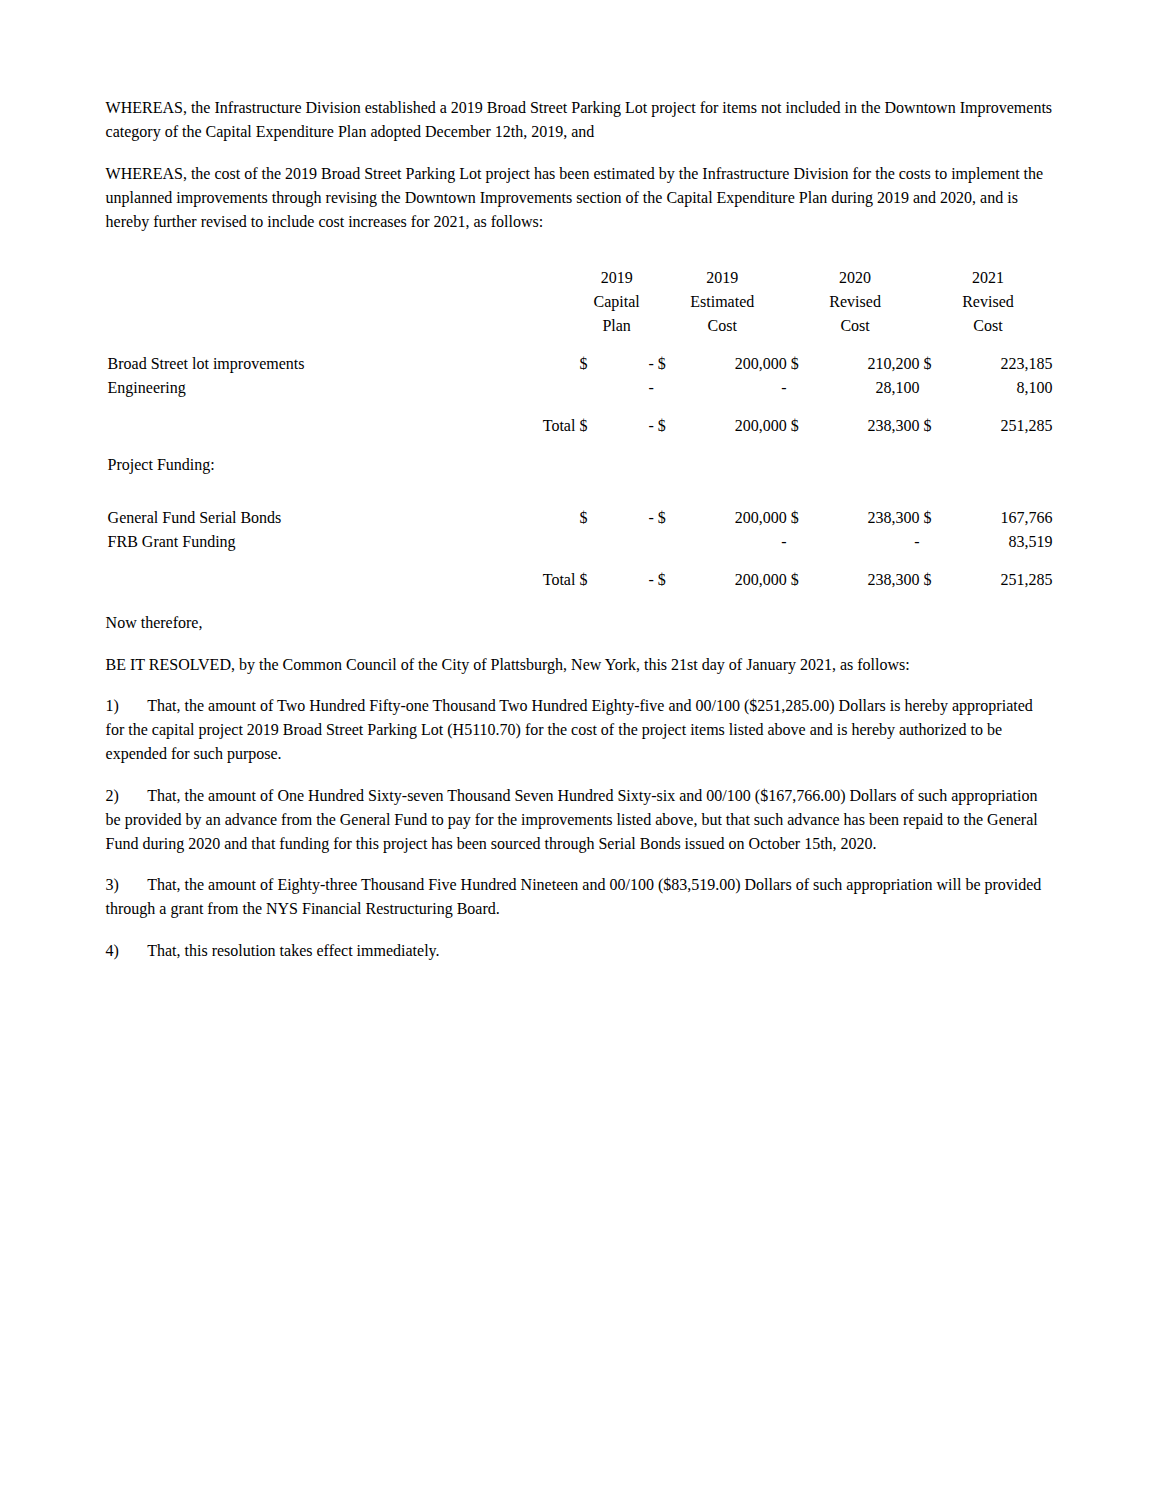WHEREAS, the Infrastructure Division established a 2019 Broad Street Parking Lot project for items not included in the Downtown Improvements category of the Capital Expenditure Plan adopted December 12th, 2019, and
WHEREAS, the cost of the 2019 Broad Street Parking Lot project has been estimated by the Infrastructure Division for the costs to implement the unplanned improvements through revising the Downtown Improvements section of the Capital Expenditure Plan during 2019 and 2020, and is hereby further revised to include cost increases for 2021, as follows:
| | | 2019 Capital Plan | 2019 Estimated Cost | 2020 Revised Cost | 2021 Revised Cost |
| --- | --- | --- | --- | --- | --- |
| Broad Street lot improvements | | $ | - | $ | 200,000 | $ | 210,200 | $ | 223,185 |
| Engineering | | | - | | - | | 28,100 | | 8,100 |
| | Total | $ | - | $ | 200,000 | $ | 238,300 | $ | 251,285 |
| Project Funding: |
| General Fund Serial Bonds | | $ | - | $ | 200,000 | $ | 238,300 | $ | 167,766 |
| FRB Grant Funding | | | | | - | | - | | 83,519 |
| | Total | $ | - | $ | 200,000 | $ | 238,300 | $ | 251,285 |
Now therefore,
BE IT RESOLVED, by the Common Council of the City of Plattsburgh, New York, this 21st day of January 2021, as follows:
1) That, the amount of Two Hundred Fifty-one Thousand Two Hundred Eighty-five and 00/100 ($251,285.00) Dollars is hereby appropriated for the capital project 2019 Broad Street Parking Lot (H5110.70) for the cost of the project items listed above and is hereby authorized to be expended for such purpose.
2) That, the amount of One Hundred Sixty-seven Thousand Seven Hundred Sixty-six and 00/100 ($167,766.00) Dollars of such appropriation be provided by an advance from the General Fund to pay for the improvements listed above, but that such advance has been repaid to the General Fund during 2020 and that funding for this project has been sourced through Serial Bonds issued on October 15th, 2020.
3) That, the amount of Eighty-three Thousand Five Hundred Nineteen and 00/100 ($83,519.00) Dollars of such appropriation will be provided through a grant from the NYS Financial Restructuring Board.
4) That, this resolution takes effect immediately.